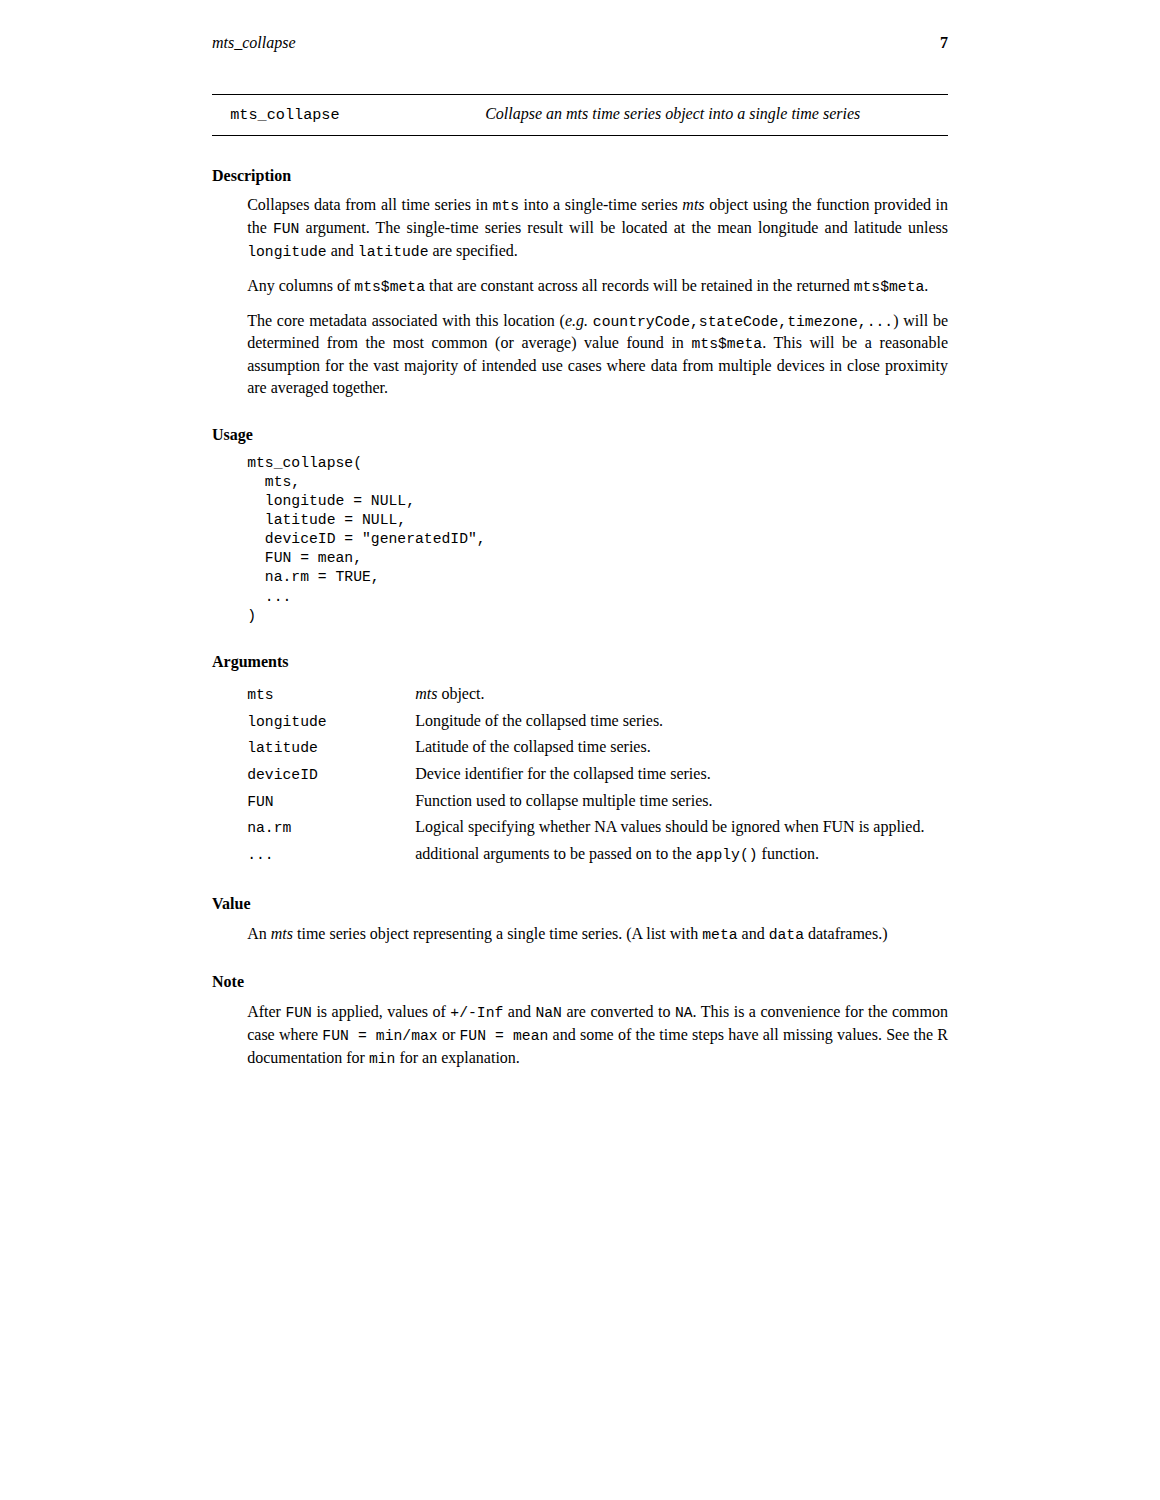mts_collapse 7
mts_collapse Collapse an mts time series object into a single time series
Description
Collapses data from all time series in mts into a single-time series mts object using the function provided in the FUN argument. The single-time series result will be located at the mean longitude and latitude unless longitude and latitude are specified.
Any columns of mts$meta that are constant across all records will be retained in the returned mts$meta.
The core metadata associated with this location (e.g. countryCode,stateCode,timezone,...) will be determined from the most common (or average) value found in mts$meta. This will be a reasonable assumption for the vast majority of intended use cases where data from multiple devices in close proximity are averaged together.
Usage
mts_collapse(
  mts,
  longitude = NULL,
  latitude = NULL,
  deviceID = "generatedID",
  FUN = mean,
  na.rm = TRUE,
  ...
)
Arguments
| mts | mts object. |
| longitude | Longitude of the collapsed time series. |
| latitude | Latitude of the collapsed time series. |
| deviceID | Device identifier for the collapsed time series. |
| FUN | Function used to collapse multiple time series. |
| na.rm | Logical specifying whether NA values should be ignored when FUN is applied. |
| ... | additional arguments to be passed on to the apply() function. |
Value
An mts time series object representing a single time series. (A list with meta and data dataframes.)
Note
After FUN is applied, values of +/-Inf and NaN are converted to NA. This is a convenience for the common case where FUN = min/max or FUN = mean and some of the time steps have all missing values. See the R documentation for min for an explanation.